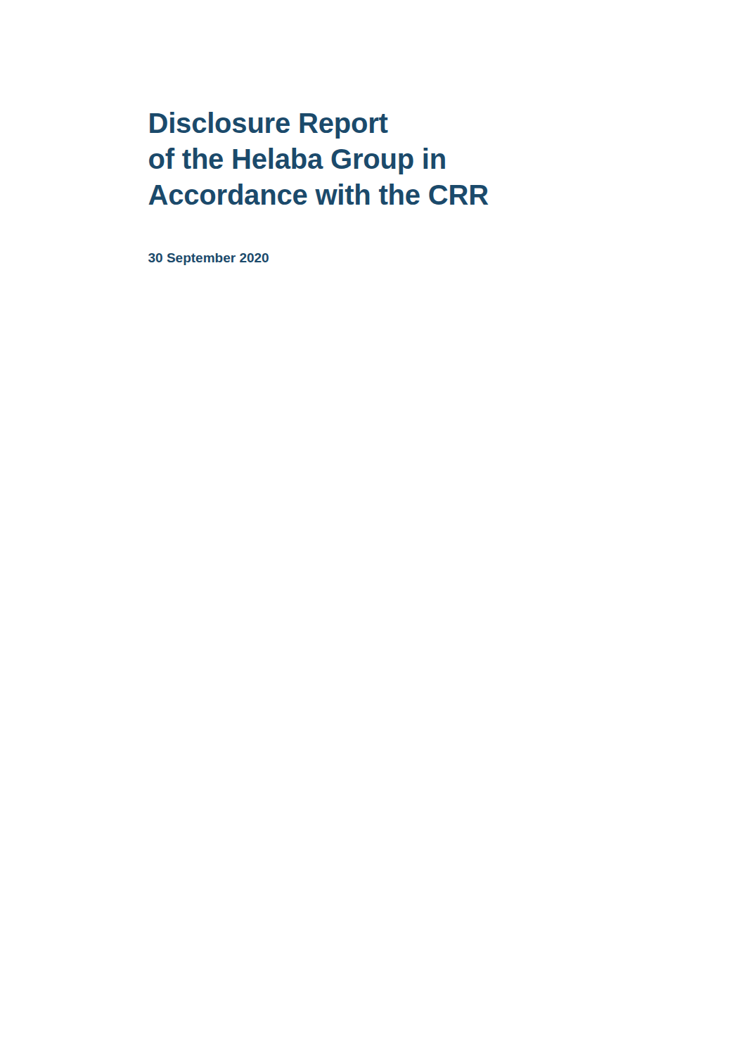Disclosure Report
of the Helaba Group in
Accordance with the CRR
30 September 2020